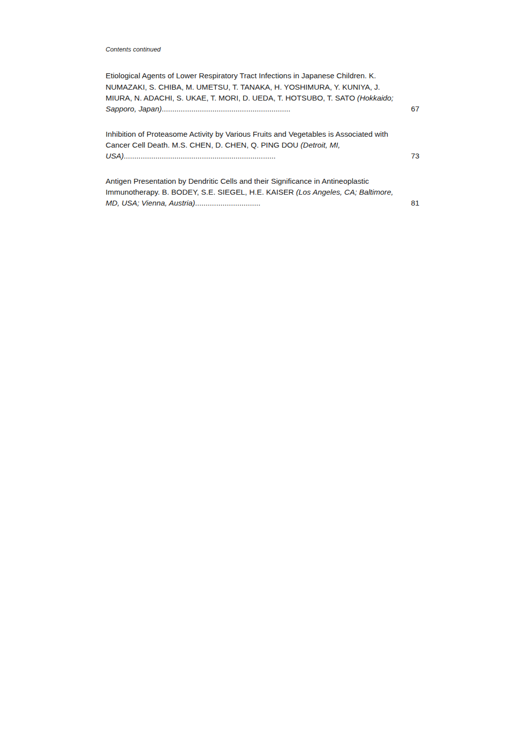Contents continued
Etiological Agents of Lower Respiratory Tract Infections in Japanese Children. K. NUMAZAKI, S. CHIBA, M. UMETSU, T. TANAKA, H. YOSHIMURA, Y. KUNIYA, J. MIURA, N. ADACHI, S. UKAE, T. MORI, D. UEDA, T. HOTSUBO, T. SATO (Hokkaido; Sapporo, Japan).............................................................
67
Inhibition of Proteasome Activity by Various Fruits and Vegetables is Associated with Cancer Cell Death. M.S. CHEN, D. CHEN, Q. PING DOU (Detroit, MI, USA)........................................................................
73
Antigen Presentation by Dendritic Cells and their Significance in Antineoplastic Immunotherapy. B. BODEY, S.E. SIEGEL, H.E. KAISER (Los Angeles, CA; Baltimore, MD, USA; Vienna, Austria)...............................
81